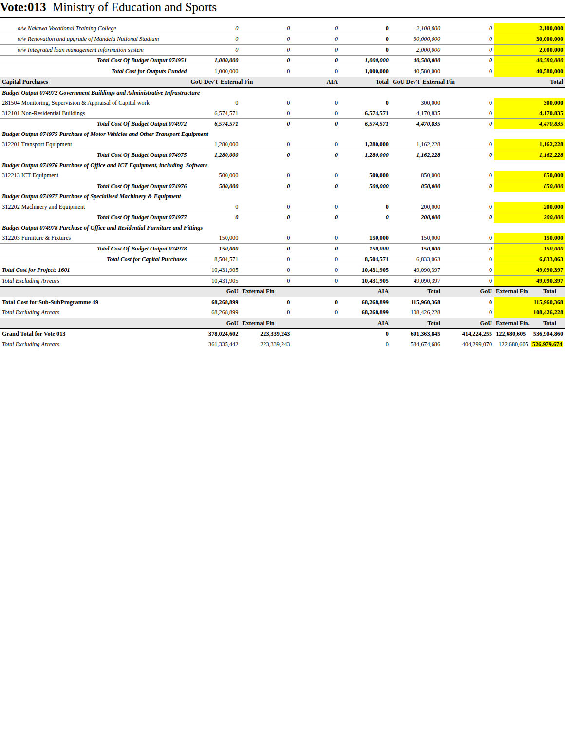Vote:013 Ministry of Education and Sports
| o/w Nakawa Vocational Training College | 0 | 0 | 0 | 0 | 2,100,000 | 0 | 2,100,000 |
| o/w Renovation and upgrade of Mandela National Stadium | 0 | 0 | 0 | 0 | 30,000,000 | 0 | 30,000,000 |
| o/w Integrated loan management information system | 0 | 0 | 0 | 0 | 2,000,000 | 0 | 2,000,000 |
| Total Cost Of Budget Output 074951 | 1,000,000 | 0 | 0 | 1,000,000 | 40,580,000 | 0 | 40,580,000 |
| Total Cost for Outputs Funded | 1,000,000 | 0 | 0 | 1,000,000 | 40,580,000 | 0 | 40,580,000 |
| Capital Purchases | GoU Dev't External Fin | AIA | Total | GoU Dev't External Fin | Total |
| Budget Output 074972 Government Buildings and Administrative Infrastructure |
| 281504 Monitoring, Supervision & Appraisal of Capital work | 0 | 0 | 0 | 0 | 300,000 | 0 | 300,000 |
| 312101 Non-Residential Buildings | 6,574,571 | 0 | 0 | 6,574,571 | 4,170,835 | 0 | 4,170,835 |
| Total Cost Of Budget Output 074972 | 6,574,571 | 0 | 0 | 6,574,571 | 4,470,835 | 0 | 4,470,835 |
| Budget Output 074975 Purchase of Motor Vehicles and Other Transport Equipment |
| 312201 Transport Equipment | 1,280,000 | 0 | 0 | 1,280,000 | 1,162,228 | 0 | 1,162,228 |
| Total Cost Of Budget Output 074975 | 1,280,000 | 0 | 0 | 1,280,000 | 1,162,228 | 0 | 1,162,228 |
| Budget Output 074976 Purchase of Office and ICT Equipment, including Software |
| 312213 ICT Equipment | 500,000 | 0 | 0 | 500,000 | 850,000 | 0 | 850,000 |
| Total Cost Of Budget Output 074976 | 500,000 | 0 | 0 | 500,000 | 850,000 | 0 | 850,000 |
| Budget Output 074977 Purchase of Specialised Machinery & Equipment |
| 312202 Machinery and Equipment | 0 | 0 | 0 | 0 | 200,000 | 0 | 200,000 |
| Total Cost Of Budget Output 074977 | 0 | 0 | 0 | 0 | 200,000 | 0 | 200,000 |
| Budget Output 074978 Purchase of Office and Residential Furniture and Fittings |
| 312203 Furniture & Fixtures | 150,000 | 0 | 0 | 150,000 | 150,000 | 0 | 150,000 |
| Total Cost Of Budget Output 074978 | 150,000 | 0 | 0 | 150,000 | 150,000 | 0 | 150,000 |
| Total Cost for Capital Purchases | 8,504,571 | 0 | 0 | 8,504,571 | 6,833,063 | 0 | 6,833,063 |
| Total Cost for Project: 1601 | 10,431,905 | 0 | 0 | 10,431,905 | 49,090,397 | 0 | 49,090,397 |
| Total Excluding Arrears | 10,431,905 | 0 | 0 | 10,431,905 | 49,090,397 | 0 | 49,090,397 |
| | GoU | External Fin | AIA | Total | GoU | External Fin Total |
| Total Cost for Sub-SubProgramme 49 | 68,268,899 | 0 | 0 | 68,268,899 | 115,960,368 | 0 | 115,960,368 |
| Total Excluding Arrears | 68,268,899 | 0 | 0 | 68,268,899 | 108,426,228 | 0 | 108,426,228 |
| | GoU | External Fin | AIA | Total | GoU | External Fin. Total |
| Grand Total for Vote 013 | 378,024,602 | 223,339,243 | | 0 | 601,363,845 | 414,224,255 | 122,680,605 536,904,860 |
| Total Excluding Arrears | 361,335,442 | 223,339,243 | | 0 | 584,674,686 | 404,299,070 | 122,680,605 526,979,674 |